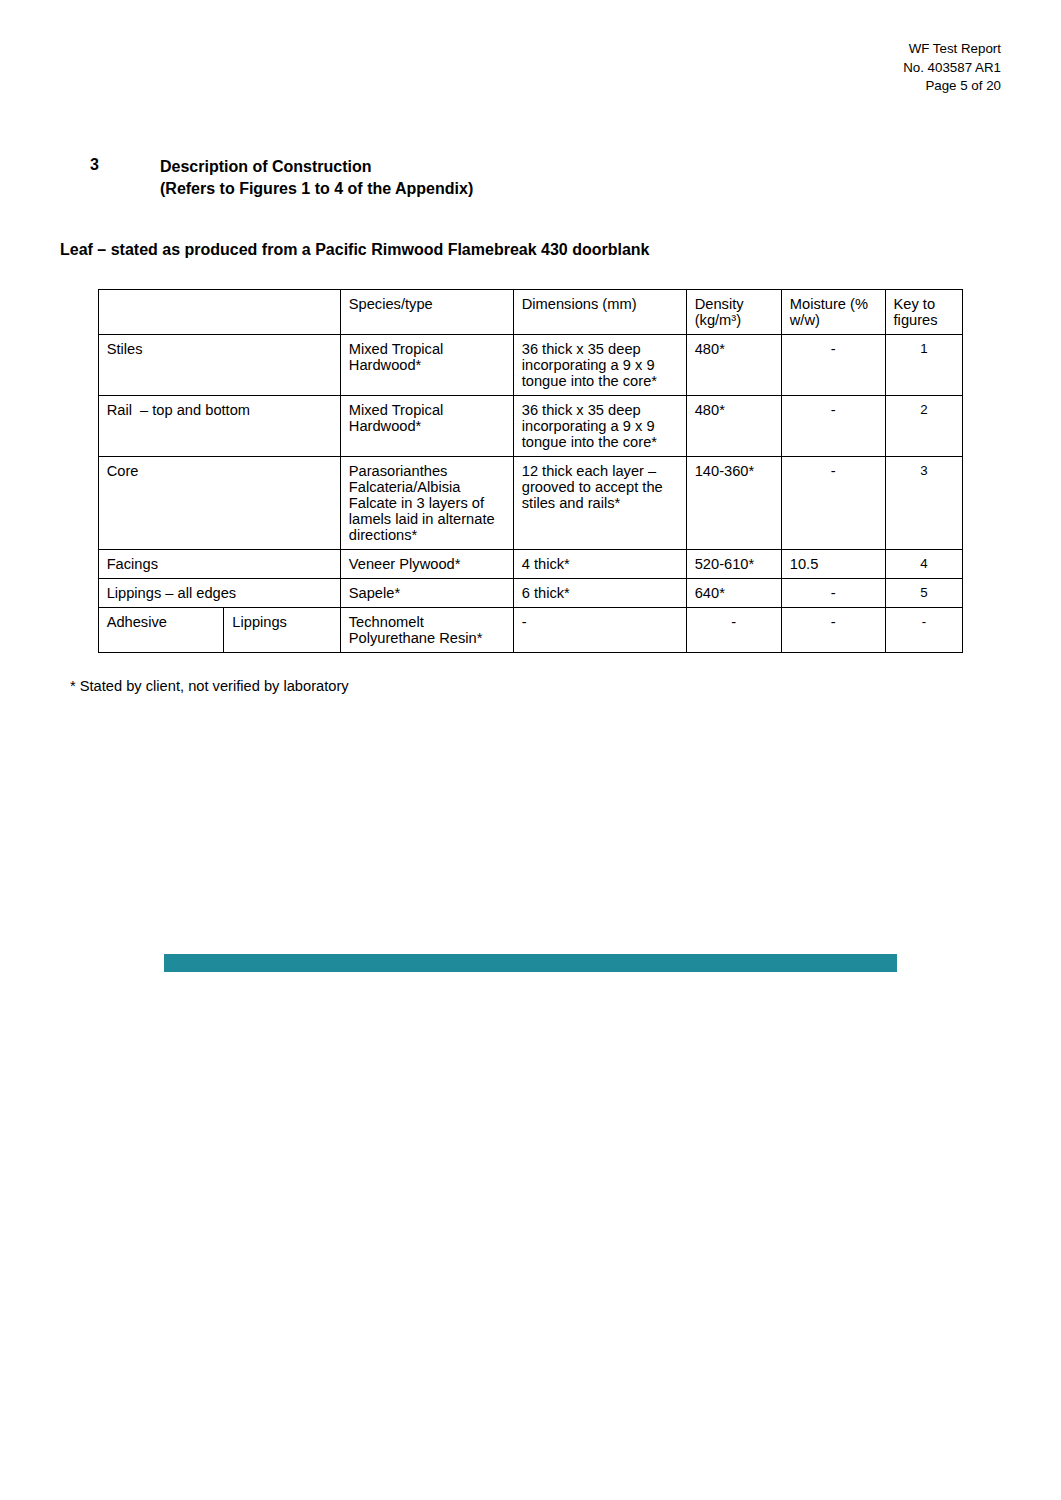WF Test Report
No. 403587 AR1
Page 5 of 20
3
Description of Construction
(Refers to Figures 1 to 4 of the Appendix)
Leaf – stated as produced from a Pacific Rimwood Flamebreak 430 doorblank
| | Species/type | Dimensions (mm) | Density (kg/m³) | Moisture (% w/w) | Key to figures |
| --- | --- | --- | --- | --- | --- |
| Stiles | Mixed Tropical Hardwood* | 36 thick x 35 deep incorporating a 9 x 9 tongue into the core* | 480* | - | 1 |
| Rail – top and bottom | Mixed Tropical Hardwood* | 36 thick x 35 deep incorporating a 9 x 9 tongue into the core* | 480* | - | 2 |
| Core | Parasorianthes Falcateria/Albisia Falcate in 3 layers of lamels laid in alternate directions* | 12 thick each layer – grooved to accept the stiles and rails* | 140-360* | - | 3 |
| Facings | Veneer Plywood* | 4 thick* | 520-610* | 10.5 | 4 |
| Lippings – all edges | Sapele* | 6 thick* | 640* | - | 5 |
| Adhesive | Lippings | Technomelt Polyurethane Resin* | - | - | - | - |
* Stated by client, not verified by laboratory